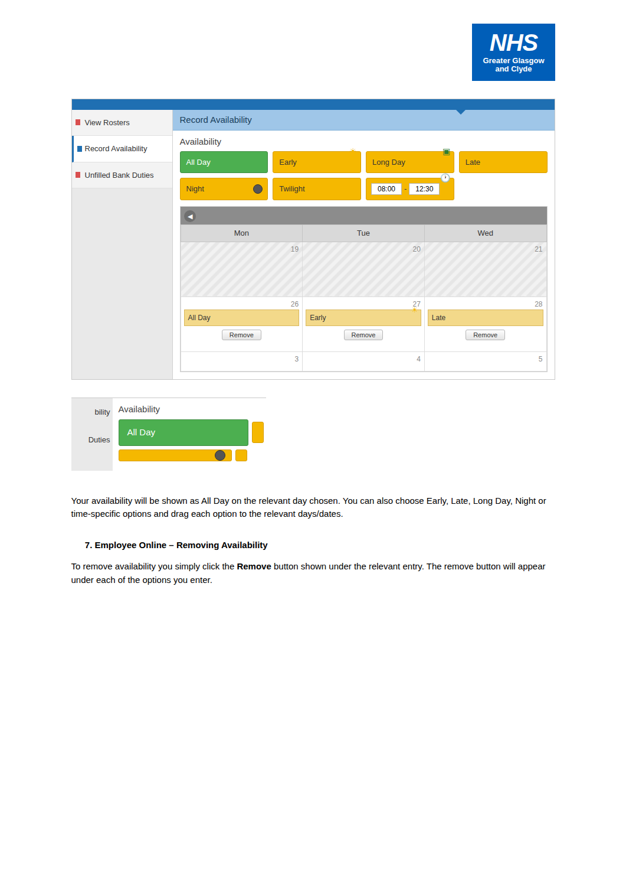NHS Greater Glasgow
and Clyde
View Rosters
Record Availability
Unfilled Bank Duties
Record Availability
Availability
All Day
Early☀
Long Day▣
Late
Night
Twilight
🕐 -
◀
| Mon | Tue | Wed |
| --- | --- | --- |
| 19 | 20 | 21 |
| 26 All Day Remove | 27 Early ☀ Remove | 28 Late Remove |
| 3 | 4 | 5 |
bility
Duties
Availability
All Day
Your availability will be shown as All Day on the relevant day chosen. You can also choose Early, Late, Long Day, Night or time-specific options and drag each option to the relevant days/dates.
Employee Online – Removing Availability
To remove availability you simply click the Remove button shown under the relevant entry. The remove button will appear under each of the options you enter.